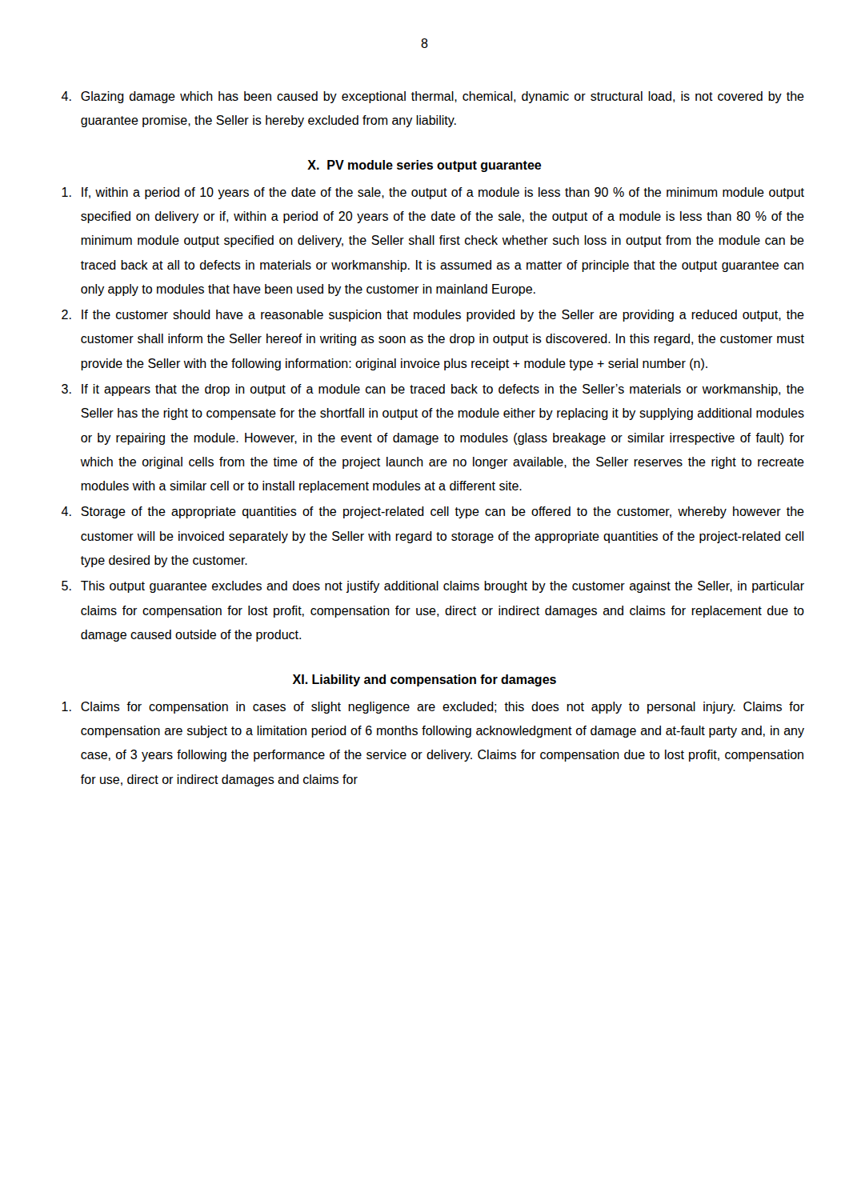8
Glazing damage which has been caused by exceptional thermal, chemical, dynamic or structural load, is not covered by the guarantee promise, the Seller is hereby excluded from any liability.
X. PV module series output guarantee
If, within a period of 10 years of the date of the sale, the output of a module is less than 90 % of the minimum module output specified on delivery or if, within a period of 20 years of the date of the sale, the output of a module is less than 80 % of the minimum module output specified on delivery, the Seller shall first check whether such loss in output from the module can be traced back at all to defects in materials or workmanship. It is assumed as a matter of principle that the output guarantee can only apply to modules that have been used by the customer in mainland Europe.
If the customer should have a reasonable suspicion that modules provided by the Seller are providing a reduced output, the customer shall inform the Seller hereof in writing as soon as the drop in output is discovered. In this regard, the customer must provide the Seller with the following information: original invoice plus receipt + module type + serial number (n).
If it appears that the drop in output of a module can be traced back to defects in the Seller’s materials or workmanship, the Seller has the right to compensate for the shortfall in output of the module either by replacing it by supplying additional modules or by repairing the module. However, in the event of damage to modules (glass breakage or similar irrespective of fault) for which the original cells from the time of the project launch are no longer available, the Seller reserves the right to recreate modules with a similar cell or to install replacement modules at a different site.
Storage of the appropriate quantities of the project-related cell type can be offered to the customer, whereby however the customer will be invoiced separately by the Seller with regard to storage of the appropriate quantities of the project-related cell type desired by the customer.
This output guarantee excludes and does not justify additional claims brought by the customer against the Seller, in particular claims for compensation for lost profit, compensation for use, direct or indirect damages and claims for replacement due to damage caused outside of the product.
XI. Liability and compensation for damages
Claims for compensation in cases of slight negligence are excluded; this does not apply to personal injury. Claims for compensation are subject to a limitation period of 6 months following acknowledgment of damage and at-fault party and, in any case, of 3 years following the performance of the service or delivery. Claims for compensation due to lost profit, compensation for use, direct or indirect damages and claims for